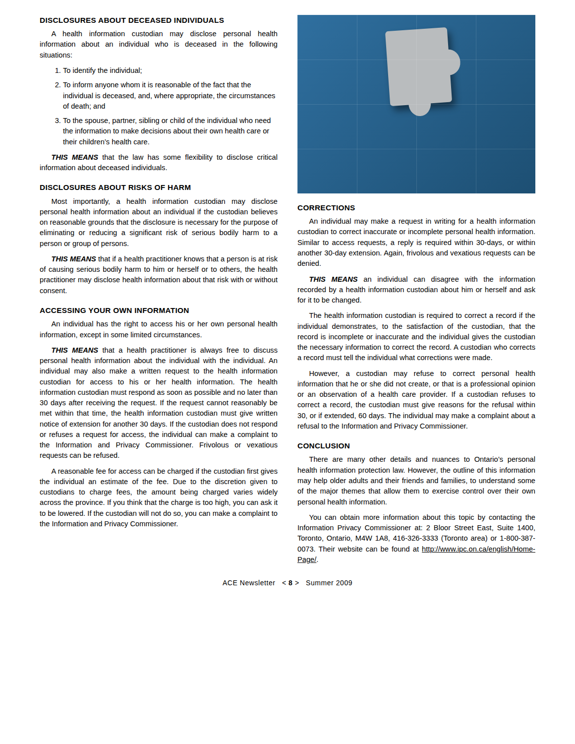DISCLOSURES ABOUT DECEASED INDIVIDUALS
A health information custodian may disclose personal health information about an individual who is deceased in the following situations:
To identify the individual;
To inform anyone whom it is reasonable of the fact that the individual is deceased, and, where appropriate, the circumstances of death; and
To the spouse, partner, sibling or child of the individual who need the information to make decisions about their own health care or their children’s health care.
THIS MEANS that the law has some flexibility to disclose critical information about deceased individuals.
DISCLOSURES ABOUT RISKS OF HARM
Most importantly, a health information custodian may disclose personal health information about an individual if the custodian believes on reasonable grounds that the disclosure is necessary for the purpose of eliminating or reducing a significant risk of serious bodily harm to a person or group of persons.
THIS MEANS that if a health practitioner knows that a person is at risk of causing serious bodily harm to him or herself or to others, the health practitioner may disclose health information about that risk with or without consent.
ACCESSING YOUR OWN INFORMATION
An individual has the right to access his or her own personal health information, except in some limited circumstances.
THIS MEANS that a health practitioner is always free to discuss personal health information about the individual with the individual. An individual may also make a written request to the health information custodian for access to his or her health information. The health information custodian must respond as soon as possible and no later than 30 days after receiving the request. If the request cannot reasonably be met within that time, the health information custodian must give written notice of extension for another 30 days. If the custodian does not respond or refuses a request for access, the individual can make a complaint to the Information and Privacy Commissioner. Frivolous or vexatious requests can be refused.
A reasonable fee for access can be charged if the custodian first gives the individual an estimate of the fee. Due to the discretion given to custodians to charge fees, the amount being charged varies widely across the province. If you think that the charge is too high, you can ask it to be lowered. If the custodian will not do so, you can make a complaint to the Information and Privacy Commissioner.
CORRECTIONS
An individual may make a request in writing for a health information custodian to correct inaccurate or incomplete personal health information. Similar to access requests, a reply is required within 30-days, or within another 30-day extension. Again, frivolous and vexatious requests can be denied.
THIS MEANS an individual can disagree with the information recorded by a health information custodian about him or herself and ask for it to be changed.
The health information custodian is required to correct a record if the individual demonstrates, to the satisfaction of the custodian, that the record is incomplete or inaccurate and the individual gives the custodian the necessary information to correct the record. A custodian who corrects a record must tell the individual what corrections were made.
However, a custodian may refuse to correct personal health information that he or she did not create, or that is a professional opinion or an observation of a health care provider. If a custodian refuses to correct a record, the custodian must give reasons for the refusal within 30, or if extended, 60 days. The individual may make a complaint about a refusal to the Information and Privacy Commissioner.
CONCLUSION
There are many other details and nuances to Ontario’s personal health information protection law. However, the outline of this information may help older adults and their friends and families, to understand some of the major themes that allow them to exercise control over their own personal health information.
You can obtain more information about this topic by contacting the Information Privacy Commissioner at: 2 Bloor Street East, Suite 1400, Toronto, Ontario, M4W 1A8, 416-326-3333 (Toronto area) or 1-800-387-0073. Their website can be found at http://www.ipc.on.ca/english/Home-Page/.
ACE Newsletter < 8 > Summer 2009